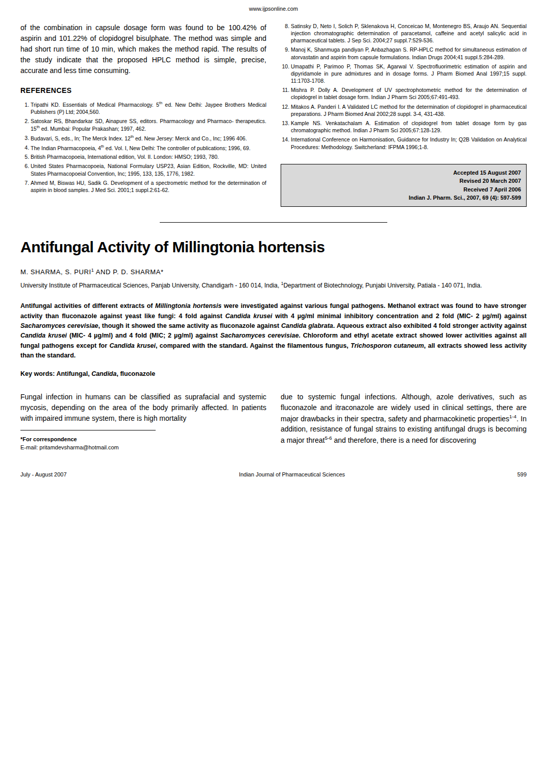www.ijpsonline.com
of the combination in capsule dosage form was found to be 100.42% of aspirin and 101.22% of clopidogrel bisulphate. The method was simple and had short run time of 10 min, which makes the method rapid. The results of the study indicate that the proposed HPLC method is simple, precise, accurate and less time consuming.
REFERENCES
Tripathi KD. Essentials of Medical Pharmacology. 5th ed. New Delhi: Jaypee Brothers Medical Publishers (P) Ltd; 2004,560.
Satoskar RS, Bhandarkar SD, Ainapure SS, editors. Pharmacology and Pharmaco- therapeutics. 15th ed. Mumbai: Popular Prakashan; 1997, 462.
Budavari, S, eds., In; The Merck Index. 12th ed. New Jersey: Merck and Co., Inc; 1996 406.
The Indian Pharmacopoeia, 4th ed. Vol. I, New Delhi: The controller of publications; 1996, 69.
British Pharmacopoeia, International edition, Vol. II. London: HMSO; 1993, 780.
United States Pharmacopoeia, National Formulary USP23, Asian Edition, Rockville, MD: United States Pharmacopoeial Convention, Inc; 1995, 133, 135, 1776, 1982.
Ahmed M, Biswas HU, Sadik G. Development of a spectrometric method for the determination of aspirin in blood samples. J Med Sci. 2001;1 suppl.2:61-62.
Satinsky D, Neto I, Solich P, Sklenakova H, Conceicao M, Montenegro BS, Araujo AN. Sequential injection chromatographic determination of paracetamol, caffeine and acetyl salicylic acid in pharmaceutical tablets. J Sep Sci. 2004;27 suppl.7:529-536.
Manoj K, Shanmuga pandiyan P, Anbazhagan S. RP-HPLC method for simultaneous estimation of atorvastatin and aspirin from capsule formulations. Indian Drugs 2004;41 suppl.5:284-289.
Umapathi P, Parimoo P, Thomas SK, Agarwal V. Spectrofluorimetric estimation of aspirin and dipyridamole in pure admixtures and in dosage forms. J Pharm Biomed Anal 1997;15 suppl. 11:1703-1708.
Mishra P. Dolly A. Development of UV spectrophotometric method for the determination of clopidogrel in tablet dosage form. Indian J Pharm Sci 2005;67:491-493.
Mitakos A. Panderi I. A Validated LC method for the determination of clopidogrel in pharmaceutical preparations. J Pharm Biomed Anal 2002;28 suppl. 3-4, 431-438.
Kample NS. Venkatachalam A. Estimation of clopidogrel from tablet dosage form by gas chromatographic method. Indian J Pharm Sci 2005;67:128-129.
International Conference on Harmonisation, Guidance for Industry In; Q2B Validation on Analytical Procedures: Methodology. Switcherland: IFPMA 1996;1-8.
Accepted 15 August 2007
Revised 20 March 2007
Received 7 April 2006
Indian J. Pharm. Sci., 2007, 69 (4): 597-599
Antifungal Activity of Millingtonia hortensis
M. SHARMA, S. PURI1 AND P. D. SHARMA*
University Institute of Pharmaceutical Sciences, Panjab University, Chandigarh - 160 014, India, 1Department of Biotechnology, Punjabi University, Patiala - 140 071, India.
Antifungal activities of different extracts of Millingtonia hortensis were investigated against various fungal pathogens. Methanol extract was found to have stronger activity than fluconazole against yeast like fungi: 4 fold against Candida krusei with 4 µg/ml minimal inhibitory concentration and 2 fold (MIC- 2 µg/ml) against Sacharomyces cerevisiae, though it showed the same activity as fluconazole against Candida glabrata. Aqueous extract also exhibited 4 fold stronger activity against Candida krusei (MIC- 4 µg/ml) and 4 fold (MIC; 2 µg/ml) against Sacharomyces cerevisiae. Chloroform and ethyl acetate extract showed lower activities against all fungal pathogens except for Candida krusei, compared with the standard. Against the filamentous fungus, Trichosporon cutaneum, all extracts showed less activity than the standard.
Key words: Antifungal, Candida, fluconazole
Fungal infection in humans can be classified as suprafacial and systemic mycosis, depending on the area of the body primarily affected. In patients with impaired immune system, there is high mortality
*For correspondence
E-mail: pritamdevsharma@hotmail.com
due to systemic fungal infections. Although, azole derivatives, such as fluconazole and itraconazole are widely used in clinical settings, there are major drawbacks in their spectra, safety and pharmacokinetic properties1-4. In addition, resistance of fungal strains to existing antifungal drugs is becoming a major threat5-6 and therefore, there is a need for discovering
July - August 2007
Indian Journal of Pharmaceutical Sciences
599